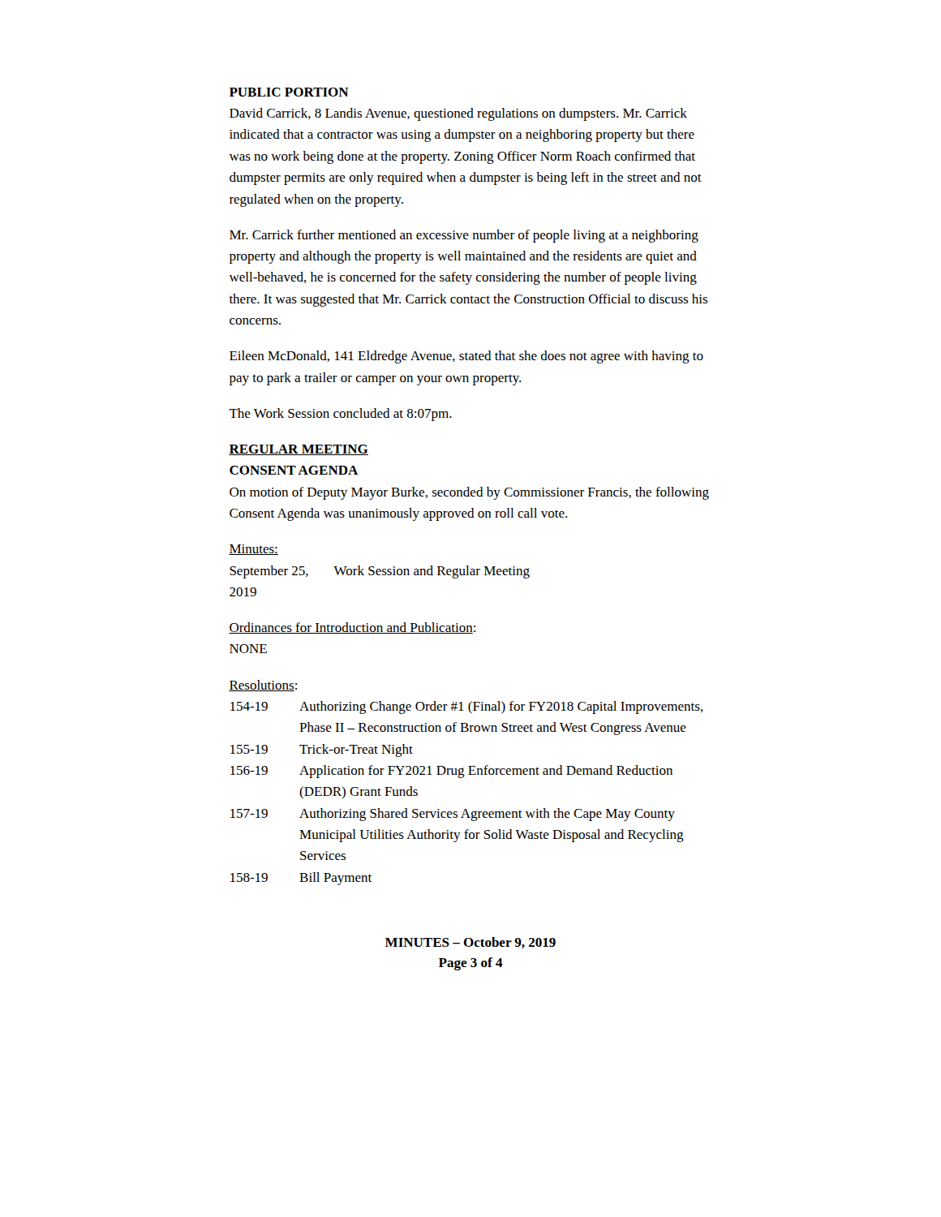PUBLIC PORTION
David Carrick, 8 Landis Avenue, questioned regulations on dumpsters. Mr. Carrick indicated that a contractor was using a dumpster on a neighboring property but there was no work being done at the property. Zoning Officer Norm Roach confirmed that dumpster permits are only required when a dumpster is being left in the street and not regulated when on the property.
Mr. Carrick further mentioned an excessive number of people living at a neighboring property and although the property is well maintained and the residents are quiet and well-behaved, he is concerned for the safety considering the number of people living there. It was suggested that Mr. Carrick contact the Construction Official to discuss his concerns.
Eileen McDonald, 141 Eldredge Avenue, stated that she does not agree with having to pay to park a trailer or camper on your own property.
The Work Session concluded at 8:07pm.
REGULAR MEETING
CONSENT AGENDA
On motion of Deputy Mayor Burke, seconded by Commissioner Francis, the following Consent Agenda was unanimously approved on roll call vote.
Minutes:
September 25, 2019
Work Session and Regular Meeting
Ordinances for Introduction and Publication:
NONE
Resolutions:
154-19
Authorizing Change Order #1 (Final) for FY2018 Capital Improvements, Phase II – Reconstruction of Brown Street and West Congress Avenue
155-19
Trick-or-Treat Night
156-19
Application for FY2021 Drug Enforcement and Demand Reduction (DEDR) Grant Funds
157-19
Authorizing Shared Services Agreement with the Cape May County Municipal Utilities Authority for Solid Waste Disposal and Recycling Services
158-19
Bill Payment
MINUTES – October 9, 2019
Page 3 of 4